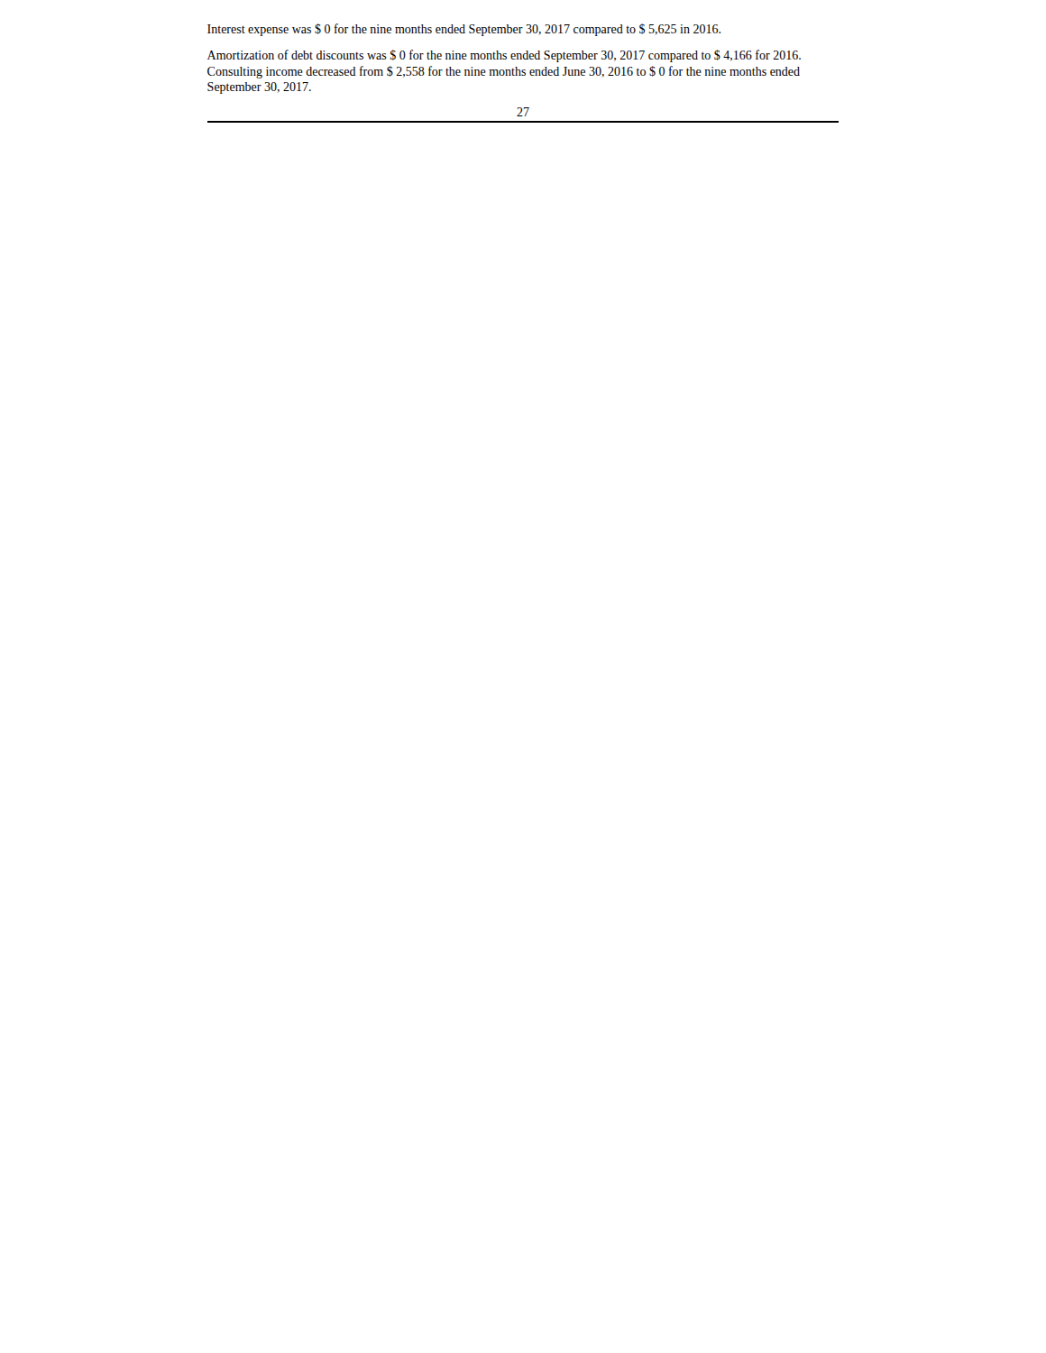Interest expense was $ 0 for the nine months ended September 30, 2017 compared to $ 5,625 in 2016.
Amortization of debt discounts was $ 0 for the nine months ended September 30, 2017 compared to $ 4,166 for 2016. Consulting income decreased from $ 2,558 for the nine months ended June 30, 2016 to $ 0 for the nine months ended September 30, 2017.
27